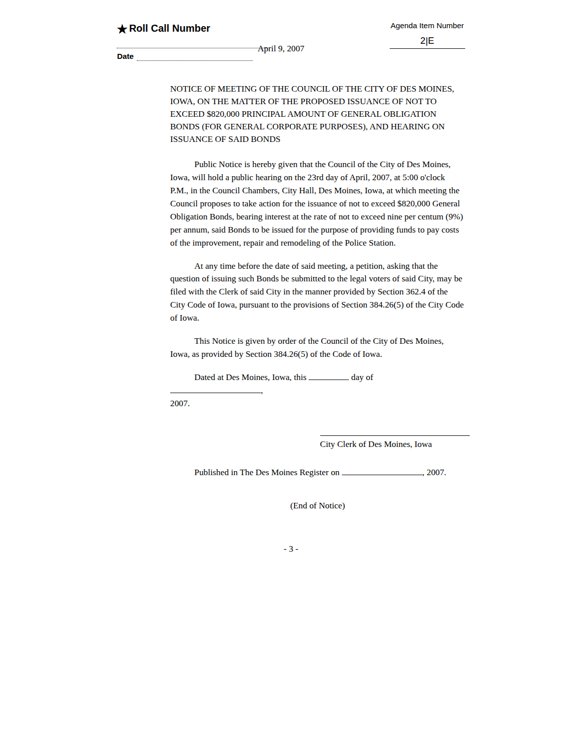★Roll Call Number
Date April 9, 2007
Agenda Item Number 2|E
NOTICE OF MEETING OF THE COUNCIL OF THE CITY OF DES MOINES, IOWA, ON THE MATTER OF THE PROPOSED ISSUANCE OF NOT TO EXCEED $820,000 PRINCIPAL AMOUNT OF GENERAL OBLIGATION BONDS (FOR GENERAL CORPORATE PURPOSES), AND HEARING ON ISSUANCE OF SAID BONDS
Public Notice is hereby given that the Council of the City of Des Moines, Iowa, will hold a public hearing on the 23rd day of April, 2007, at 5:00 o'clock P.M., in the Council Chambers, City Hall, Des Moines, Iowa, at which meeting the Council proposes to take action for the issuance of not to exceed $820,000 General Obligation Bonds, bearing interest at the rate of not to exceed nine per centum (9%) per annum, said Bonds to be issued for the purpose of providing funds to pay costs of the improvement, repair and remodeling of the Police Station.
At any time before the date of said meeting, a petition, asking that the question of issuing such Bonds be submitted to the legal voters of said City, may be filed with the Clerk of said City in the manner provided by Section 362.4 of the City Code of Iowa, pursuant to the provisions of Section 384.26(5) of the City Code of Iowa.
This Notice is given by order of the Council of the City of Des Moines, Iowa, as provided by Section 384.26(5) of the Code of Iowa.
Dated at Des Moines, Iowa, this day of ,
2007.
City Clerk of Des Moines, Iowa
Published in The Des Moines Register on , 2007.
(End of Notice)
- 3 -